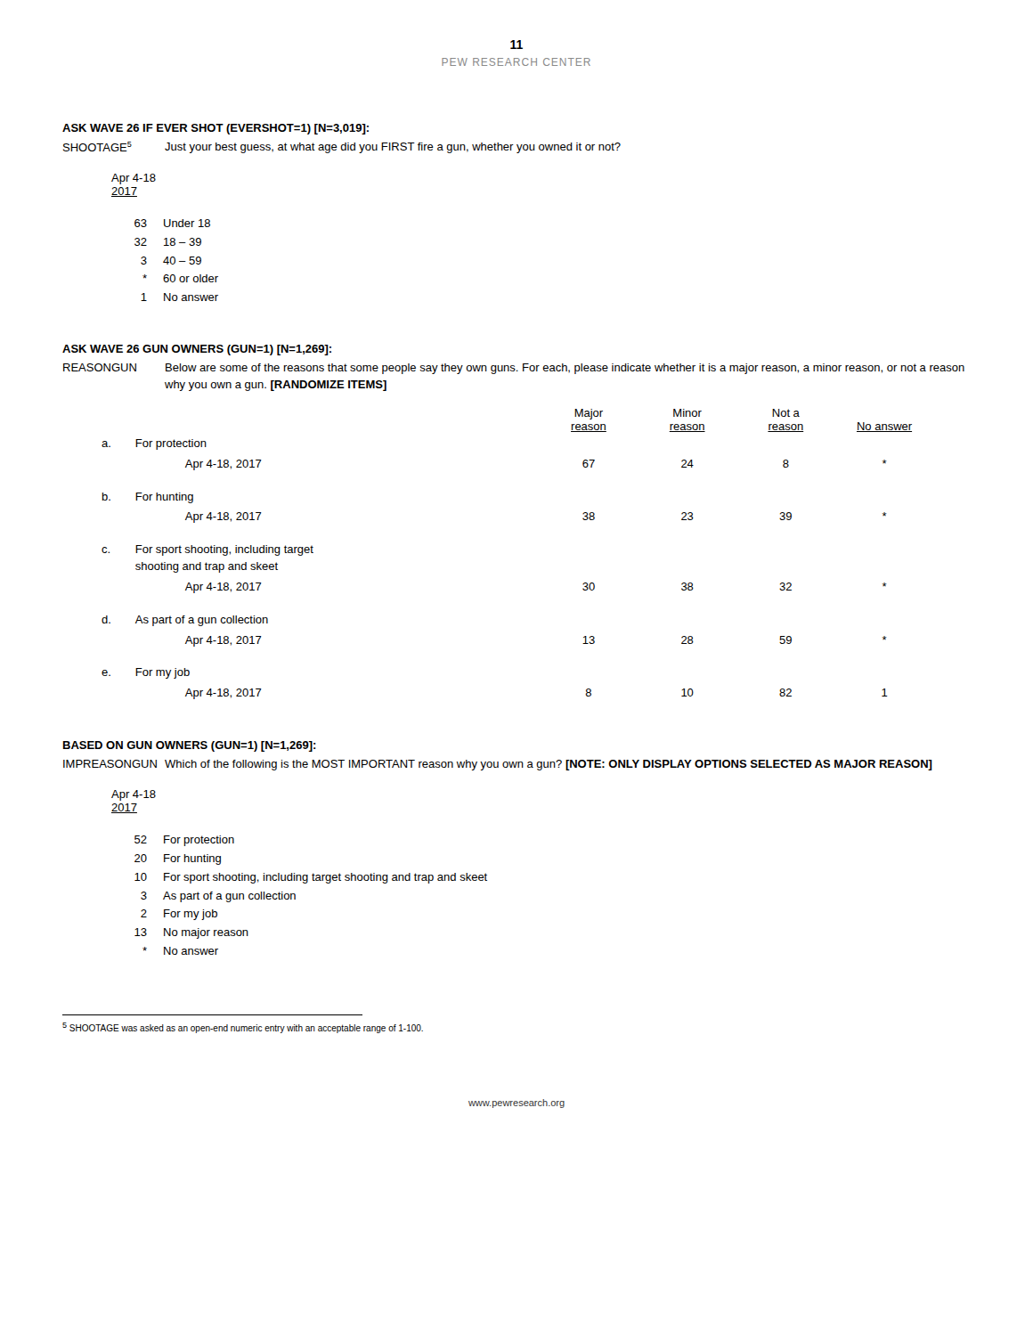11
PEW RESEARCH CENTER
ASK WAVE 26 IF EVER SHOT (EVERSHOT=1) [N=3,019]:
SHOOTAGE5
Just your best guess, at what age did you FIRST fire a gun, whether you owned it or not?
Apr 4-18
2017
| 63 | Under 18 |
| 32 | 18 – 39 |
| 3 | 40 – 59 |
| * | 60 or older |
| 1 | No answer |
ASK WAVE 26 GUN OWNERS (GUN=1) [N=1,269]:
REASONGUN
Below are some of the reasons that some people say they own guns. For each, please indicate whether it is a major reason, a minor reason, or not a reason why you own a gun. [RANDOMIZE ITEMS]
| | | Major reason | Minor reason | Not a reason | No answer |
| --- | --- | --- | --- | --- | --- |
| a. | For protection | | | | |
| | Apr 4-18, 2017 | 67 | 24 | 8 | * |
| b. | For hunting | | | | |
| | Apr 4-18, 2017 | 38 | 23 | 39 | * |
| c. | For sport shooting, including target shooting and trap and skeet | | | | |
| | Apr 4-18, 2017 | 30 | 38 | 32 | * |
| d. | As part of a gun collection | | | | |
| | Apr 4-18, 2017 | 13 | 28 | 59 | * |
| e. | For my job | | | | |
| | Apr 4-18, 2017 | 8 | 10 | 82 | 1 |
BASED ON GUN OWNERS (GUN=1) [N=1,269]:
IMPREASONGUN
Which of the following is the MOST IMPORTANT reason why you own a gun? [NOTE: ONLY DISPLAY OPTIONS SELECTED AS MAJOR REASON]
Apr 4-18
2017
| 52 | For protection |
| 20 | For hunting |
| 10 | For sport shooting, including target shooting and trap and skeet |
| 3 | As part of a gun collection |
| 2 | For my job |
| 13 | No major reason |
| * | No answer |
5 SHOOTAGE was asked as an open-end numeric entry with an acceptable range of 1-100.
www.pewresearch.org